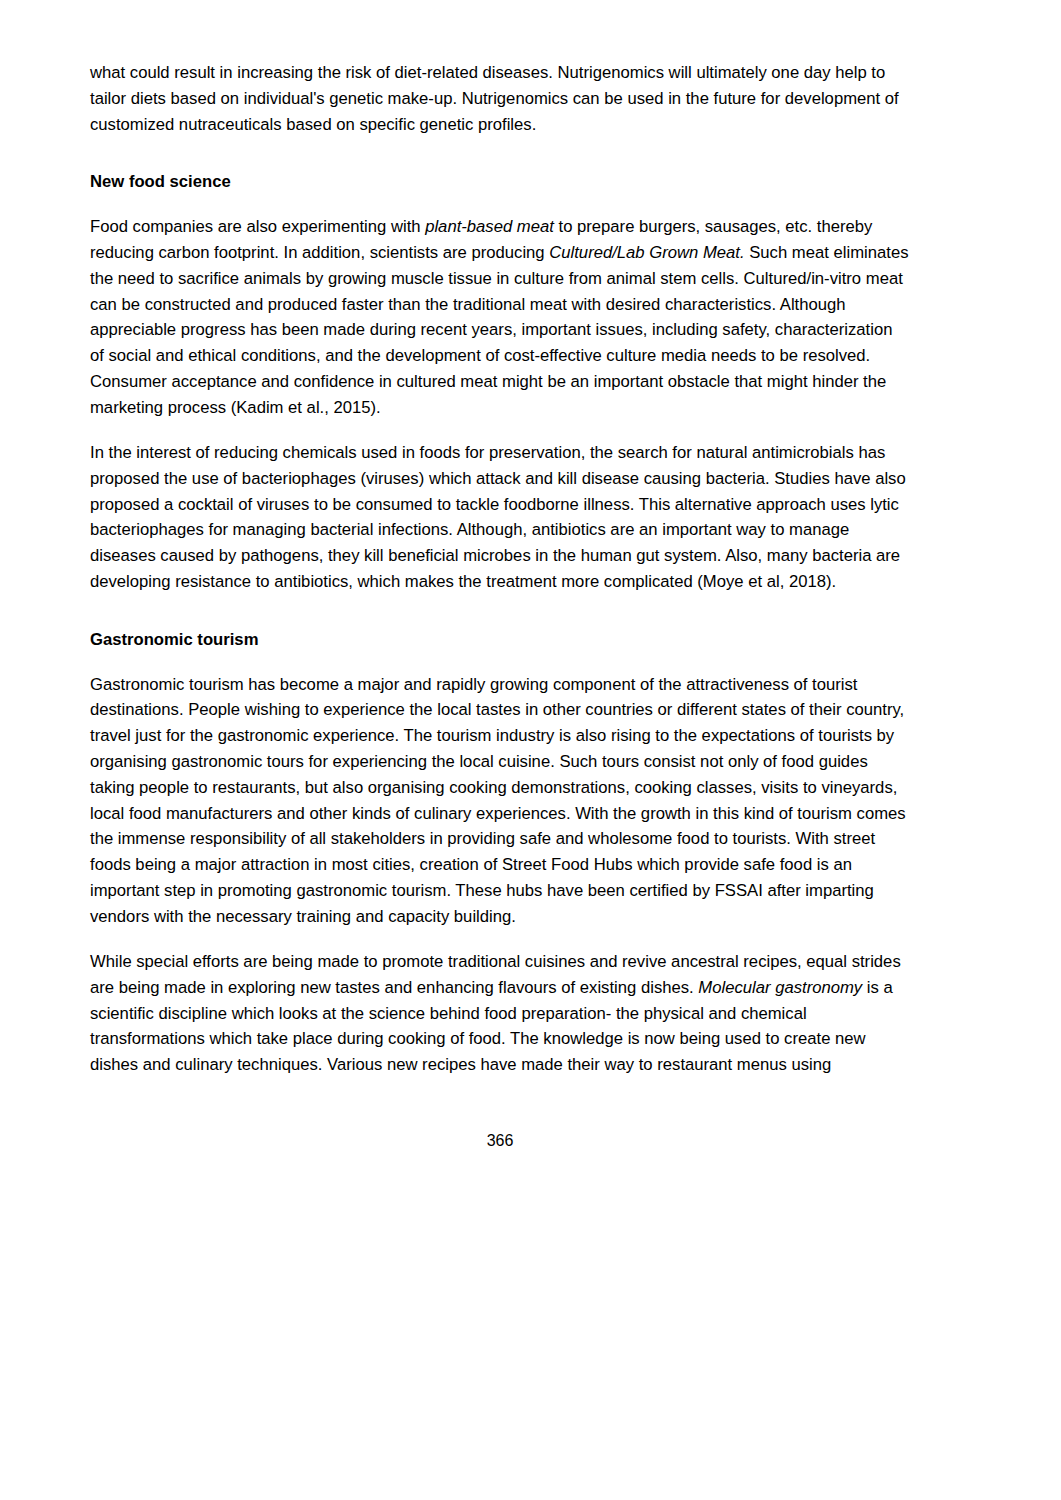what could result in increasing the risk of diet-related diseases. Nutrigenomics will ultimately one day help to tailor diets based on individual's genetic make-up. Nutrigenomics can be used in the future for development of customized nutraceuticals based on specific genetic profiles.
New food science
Food companies are also experimenting with plant-based meat to prepare burgers, sausages, etc. thereby reducing carbon footprint. In addition, scientists are producing Cultured/Lab Grown Meat. Such meat eliminates the need to sacrifice animals by growing muscle tissue in culture from animal stem cells. Cultured/in-vitro meat can be constructed and produced faster than the traditional meat with desired characteristics. Although appreciable progress has been made during recent years, important issues, including safety, characterization of social and ethical conditions, and the development of cost-effective culture media needs to be resolved. Consumer acceptance and confidence in cultured meat might be an important obstacle that might hinder the marketing process (Kadim et al., 2015).
In the interest of reducing chemicals used in foods for preservation, the search for natural antimicrobials has proposed the use of bacteriophages (viruses) which attack and kill disease causing bacteria. Studies have also proposed a cocktail of viruses to be consumed to tackle foodborne illness. This alternative approach uses lytic bacteriophages for managing bacterial infections. Although, antibiotics are an important way to manage diseases caused by pathogens, they kill beneficial microbes in the human gut system. Also, many bacteria are developing resistance to antibiotics, which makes the treatment more complicated (Moye et al, 2018).
Gastronomic tourism
Gastronomic tourism has become a major and rapidly growing component of the attractiveness of tourist destinations. People wishing to experience the local tastes in other countries or different states of their country, travel just for the gastronomic experience. The tourism industry is also rising to the expectations of tourists by organising gastronomic tours for experiencing the local cuisine. Such tours consist not only of food guides taking people to restaurants, but also organising cooking demonstrations, cooking classes, visits to vineyards, local food manufacturers and other kinds of culinary experiences. With the growth in this kind of tourism comes the immense responsibility of all stakeholders in providing safe and wholesome food to tourists. With street foods being a major attraction in most cities, creation of Street Food Hubs which provide safe food is an important step in promoting gastronomic tourism. These hubs have been certified by FSSAI after imparting vendors with the necessary training and capacity building.
While special efforts are being made to promote traditional cuisines and revive ancestral recipes, equal strides are being made in exploring new tastes and enhancing flavours of existing dishes. Molecular gastronomy is a scientific discipline which looks at the science behind food preparation- the physical and chemical transformations which take place during cooking of food. The knowledge is now being used to create new dishes and culinary techniques. Various new recipes have made their way to restaurant menus using
366